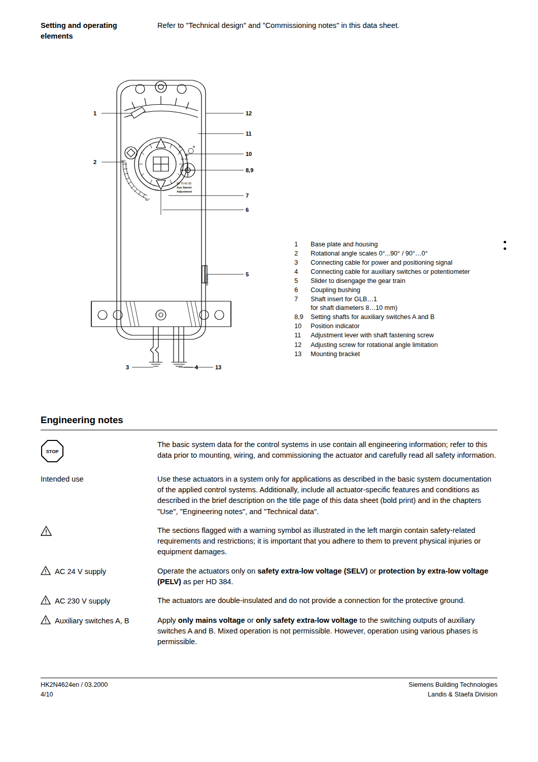Setting and operating
elements
Refer to "Technical design" and "Commissioning notes" in this data sheet.
90° 90° A B 10 20 80 70 60 50 Aux Switch Adjustment 4624Z01 1 2 3 4 13 12 11 10 8,9 7 6 5
| 1 | Base plate and housing |
| 2 | Rotational angle scales 0°...90° / 90°…0° |
| 3 | Connecting cable for power and positioning signal |
| 4 | Connecting cable for auxiliary switches or potentiometer |
| 5 | Slider to disengage the gear train |
| 6 | Coupling bushing |
| 7 | Shaft insert for GLB…1 for shaft diameters 8…10 mm) |
| 8,9 | Setting shafts for auxiliary switches A and B |
| 10 | Position indicator |
| 11 | Adjustment lever with shaft fastening screw |
| 12 | Adjusting screw for rotational angle limitation |
| 13 | Mounting bracket |
•
•
Engineering notes
STOP
The basic system data for the control systems in use contain all engineering information; refer to this data prior to mounting, wiring, and commissioning the actuator and carefully read all safety information.
Intended use
Use these actuators in a system only for applications as described in the basic system documentation of the applied control systems. Additionally, include all actuator-specific features and conditions as described in the brief description on the title page of this data sheet (bold print) and in the chapters "Use", "Engineering notes", and "Technical data".
The sections flagged with a warning symbol as illustrated in the left margin contain safety-related requirements and restrictions; it is important that you adhere to them to prevent physical injuries or equipment damages.
AC 24 V supply
Operate the actuators only on safety extra-low voltage (SELV) or protection by extra-low voltage (PELV) as per HD 384.
AC 230 V supply
The actuators are double-insulated and do not provide a connection for the protective ground.
Auxiliary switches A, B
Apply only mains voltage or only safety extra-low voltage to the switching outputs of auxiliary switches A and B. Mixed operation is not permissible. However, operation using various phases is permissible.
HK2N4624en / 03.2000
4/10
Siemens Building Technologies
Landis & Staefa Division